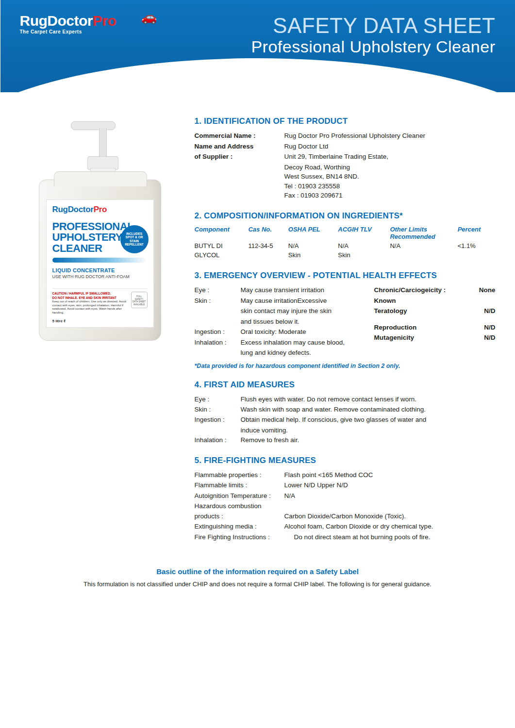RugDoctorPro🚗
The Carpet Care Experts
SAFETY DATA SHEET
Professional Upholstery Cleaner
RugDoctorPro
PROFESSIONAL
UPHOLSTERY
CLEANER
INCLUDES
SPOT & OR
STAIN
REPELLENT
LIQUID CONCENTRATE
USE WITH RUG DOCTOR ANTI-FOAM
FULL
SAFETY
DATA SHEET
AVAILABLE
CAUTION / HARMFUL IF SWALLOWED.
DO NOT INHALE. EYE AND SKIN IRRITANT
Keep out of reach of children. Use only as directed. Avoid contact with eyes, skin, prolonged inhalation. Harmful if swallowed. Avoid contact with eyes. Wash hands after handling.
5 litre ℓ
1. IDENTIFICATION OF THE PRODUCT
Commercial Name :
Rug Doctor Pro Professional Upholstery Cleaner
Name and Address
Rug Doctor Ltd
of Supplier :
Unit 29, Timberlaine Trading Estate,
Decoy Road, Worthing
West Sussex, BN14 8ND.
Tel : 01903 235558
Fax : 01903 209671
2. COMPOSITION/INFORMATION ON INGREDIENTS*
| Component | Cas No. | OSHA PEL | ACGIH TLV | Other Limits Recommended | Percent |
| --- | --- | --- | --- | --- | --- |
| BUTYL DI | 112-34-5 | N/A | N/A | N/A | <1.1% |
| GLYCOL | | Skin | Skin | | |
3. EMERGENCY OVERVIEW - POTENTIAL HEALTH EFFECTS
Eye :
May cause transient irritation
Skin :
May cause irritationExcessive
skin contact may injure the skin
and tissues below it.
Ingestion :
Oral toxicity: Moderate
Inhalation :
Excess inhalation may cause blood,
lung and kidney defects.
Chronic/Carciogeicity : None
Known
Teratology N/D
Reproduction N/D
Mutagenicity N/D
*Data provided is for hazardous component identified in Section 2 only.
4. FIRST AID MEASURES
Eye :
Flush eyes with water. Do not remove contact lenses if worn.
Skin :
Wash skin with soap and water. Remove contaminated clothing.
Ingestion :
Obtain medical help. If conscious, give two glasses of water and
induce vomiting.
Inhalation :
Remove to fresh air.
5. FIRE-FIGHTING MEASURES
Flammable properties :
Flash point <165 Method COC
Flammable limits :
Lower N/D Upper N/D
Autoignition Temperature :
N/A
Hazardous combustion
products :
Carbon Dioxide/Carbon Monoxide (Toxic).
Extinguishing media :
Alcohol foam, Carbon Dioxide or dry chemical type.
Fire Fighting Instructions :
Do not direct steam at hot burning pools of fire.
Basic outline of the information required on a Safety Label
This formulation is not classified under CHIP and does not require a formal CHIP label. The following is for general guidance.